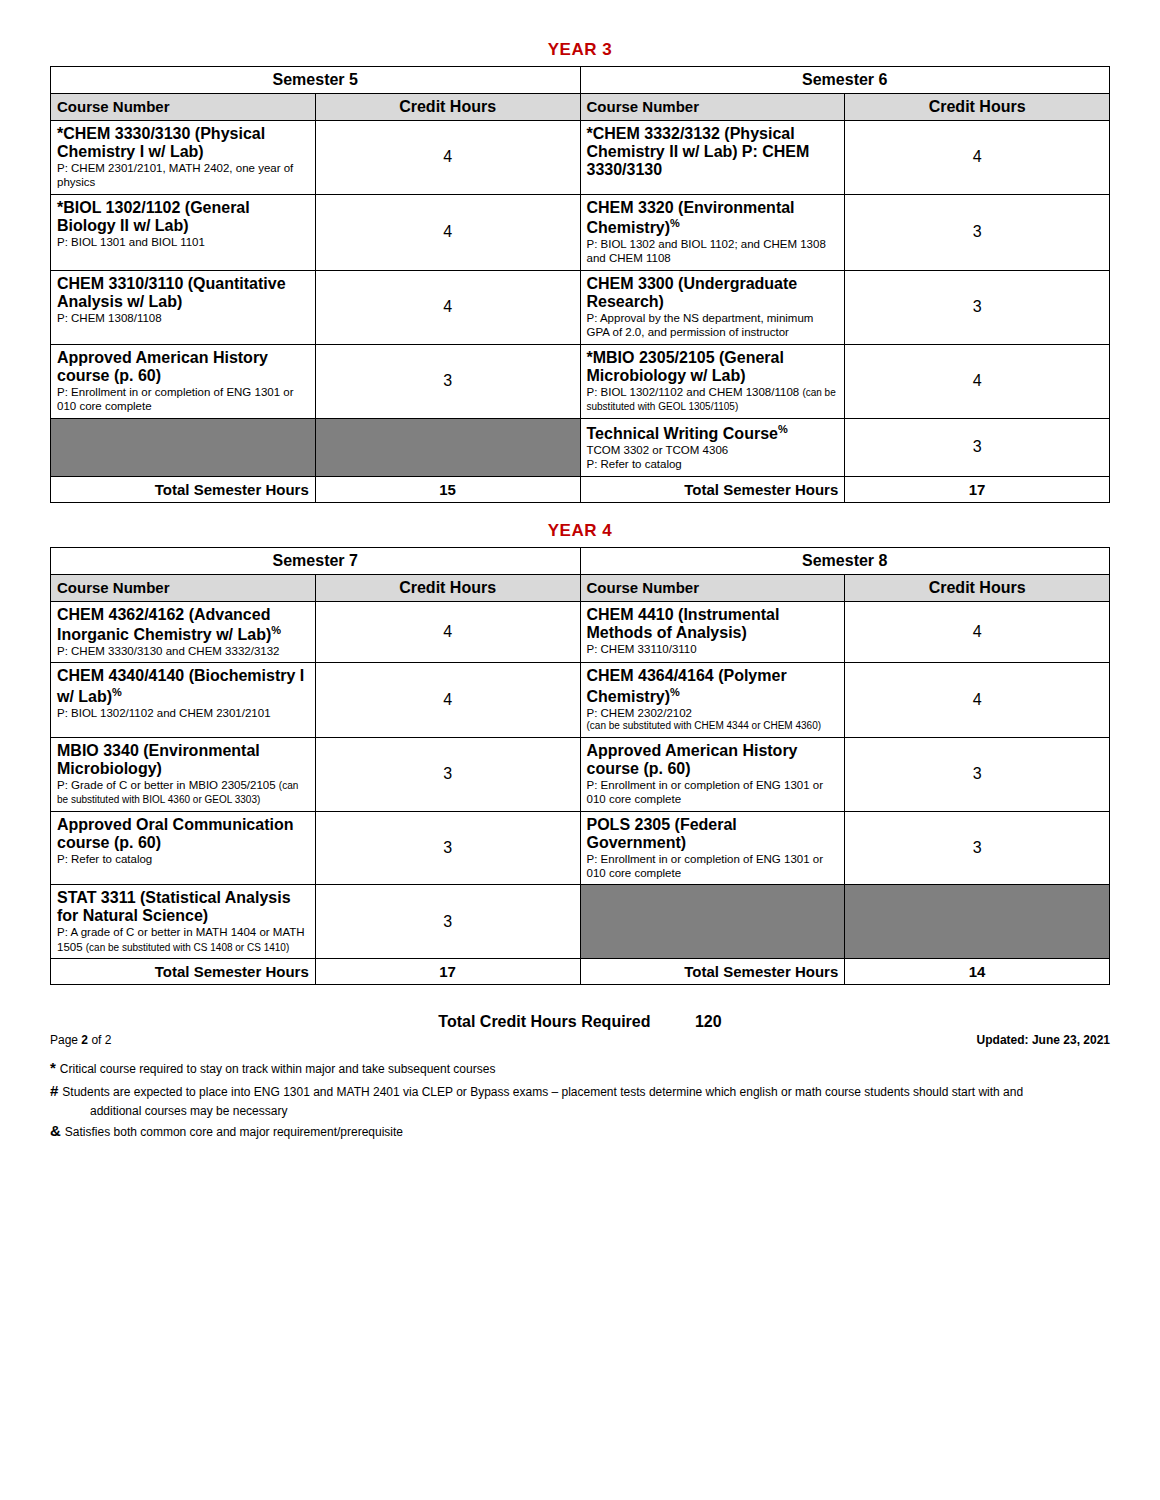YEAR 3
| Semester 5 | Semester 6 |
| Course Number | Credit Hours | Course Number | Credit Hours |
| *CHEM 3330/3130 (Physical Chemistry I w/ Lab) P: CHEM 2301/2101, MATH 2402, one year of physics | 4 | *CHEM 3332/3132 (Physical Chemistry II w/ Lab) P: CHEM 3330/3130 | 4 |
| *BIOL 1302/1102 (General Biology II w/ Lab) P: BIOL 1301 and BIOL 1101 | 4 | CHEM 3320 (Environmental Chemistry) % P: BIOL 1302 and BIOL 1102; and CHEM 1308 and CHEM 1108 | 3 |
| CHEM 3310/3110 (Quantitative Analysis w/ Lab) P: CHEM 1308/1108 | 4 | CHEM 3300 (Undergraduate Research) P: Approval by the NS department, minimum GPA of 2.0, and permission of instructor | 3 |
| Approved American History course (p. 60) P: Enrollment in or completion of ENG 1301 or 010 core complete | 3 | *MBIO 2305/2105 (General Microbiology w/ Lab) P: BIOL 1302/1102 and CHEM 1308/1108 (can be substituted with GEOL 1305/1105) | 4 |
| | | Technical Writing Course % TCOM 3302 or TCOM 4306 P: Refer to catalog | 3 |
| Total Semester Hours | 15 | Total Semester Hours | 17 |
YEAR 4
| Semester 7 | Semester 8 |
| Course Number | Credit Hours | Course Number | Credit Hours |
| CHEM 4362/4162 (Advanced Inorganic Chemistry w/ Lab) % P: CHEM 3330/3130 and CHEM 3332/3132 | 4 | CHEM 4410 (Instrumental Methods of Analysis) P: CHEM 33110/3110 | 4 |
| CHEM 4340/4140 (Biochemistry I w/ Lab) % P: BIOL 1302/1102 and CHEM 2301/2101 | 4 | CHEM 4364/4164 (Polymer Chemistry) % P: CHEM 2302/2102 (can be substituted with CHEM 4344 or CHEM 4360) | 4 |
| MBIO 3340 (Environmental Microbiology) P: Grade of C or better in MBIO 2305/2105 (can be substituted with BIOL 4360 or GEOL 3303) | 3 | Approved American History course (p. 60) P: Enrollment in or completion of ENG 1301 or 010 core complete | 3 |
| Approved Oral Communication course (p. 60) P: Refer to catalog | 3 | POLS 2305 (Federal Government) P: Enrollment in or completion of ENG 1301 or 010 core complete | 3 |
| STAT 3311 (Statistical Analysis for Natural Science) P: A grade of C or better in MATH 1404 or MATH 1505 (can be substituted with CS 1408 or CS 1410) | 3 | | |
| Total Semester Hours | 17 | Total Semester Hours | 14 |
Total Credit Hours Required 120
Page 2 of 2 Updated: June 23, 2021
*Critical course required to stay on track within major and take subsequent courses
#Students are expected to place into ENG 1301 and MATH 2401 via CLEP or Bypass exams – placement tests determine which english or math course students should start with and additional courses may be necessary &Satisfies both common core and major requirement/prerequisite